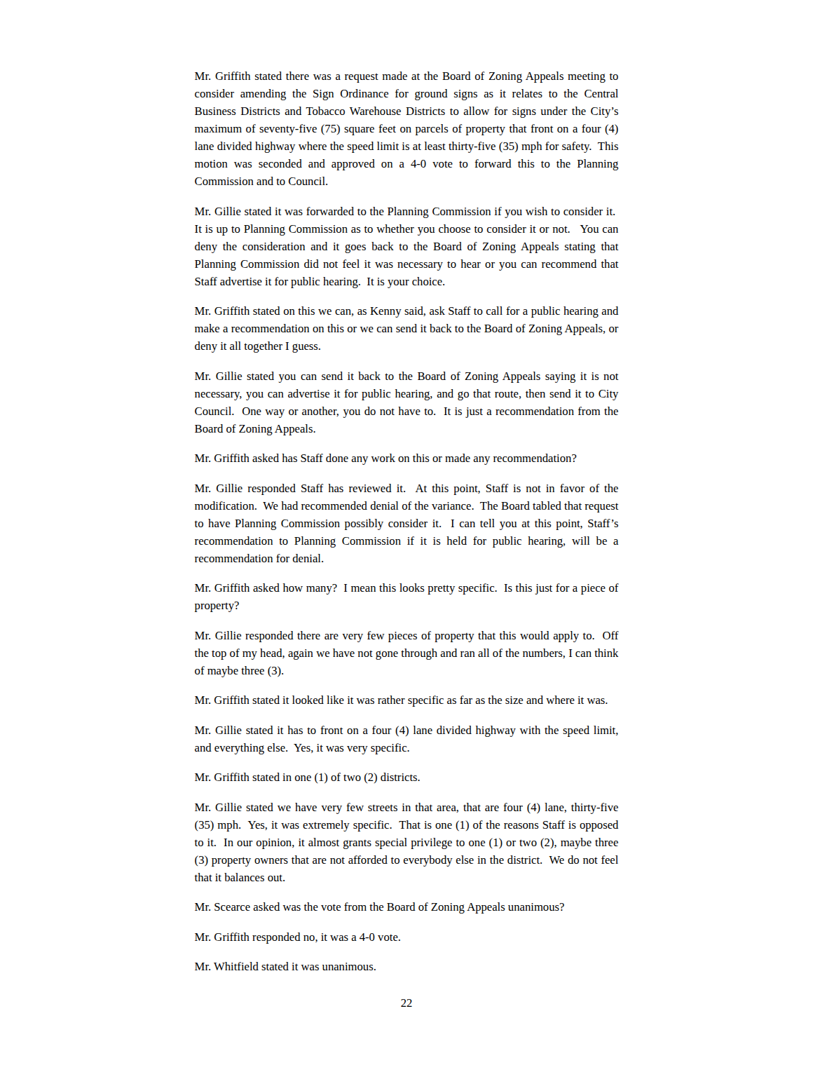Mr. Griffith stated there was a request made at the Board of Zoning Appeals meeting to consider amending the Sign Ordinance for ground signs as it relates to the Central Business Districts and Tobacco Warehouse Districts to allow for signs under the City’s maximum of seventy-five (75) square feet on parcels of property that front on a four (4) lane divided highway where the speed limit is at least thirty-five (35) mph for safety. This motion was seconded and approved on a 4-0 vote to forward this to the Planning Commission and to Council.
Mr. Gillie stated it was forwarded to the Planning Commission if you wish to consider it. It is up to Planning Commission as to whether you choose to consider it or not. You can deny the consideration and it goes back to the Board of Zoning Appeals stating that Planning Commission did not feel it was necessary to hear or you can recommend that Staff advertise it for public hearing. It is your choice.
Mr. Griffith stated on this we can, as Kenny said, ask Staff to call for a public hearing and make a recommendation on this or we can send it back to the Board of Zoning Appeals, or deny it all together I guess.
Mr. Gillie stated you can send it back to the Board of Zoning Appeals saying it is not necessary, you can advertise it for public hearing, and go that route, then send it to City Council. One way or another, you do not have to. It is just a recommendation from the Board of Zoning Appeals.
Mr. Griffith asked has Staff done any work on this or made any recommendation?
Mr. Gillie responded Staff has reviewed it. At this point, Staff is not in favor of the modification. We had recommended denial of the variance. The Board tabled that request to have Planning Commission possibly consider it. I can tell you at this point, Staff’s recommendation to Planning Commission if it is held for public hearing, will be a recommendation for denial.
Mr. Griffith asked how many? I mean this looks pretty specific. Is this just for a piece of property?
Mr. Gillie responded there are very few pieces of property that this would apply to. Off the top of my head, again we have not gone through and ran all of the numbers, I can think of maybe three (3).
Mr. Griffith stated it looked like it was rather specific as far as the size and where it was.
Mr. Gillie stated it has to front on a four (4) lane divided highway with the speed limit, and everything else. Yes, it was very specific.
Mr. Griffith stated in one (1) of two (2) districts.
Mr. Gillie stated we have very few streets in that area, that are four (4) lane, thirty-five (35) mph. Yes, it was extremely specific. That is one (1) of the reasons Staff is opposed to it. In our opinion, it almost grants special privilege to one (1) or two (2), maybe three (3) property owners that are not afforded to everybody else in the district. We do not feel that it balances out.
Mr. Scearce asked was the vote from the Board of Zoning Appeals unanimous?
Mr. Griffith responded no, it was a 4-0 vote.
Mr. Whitfield stated it was unanimous.
22